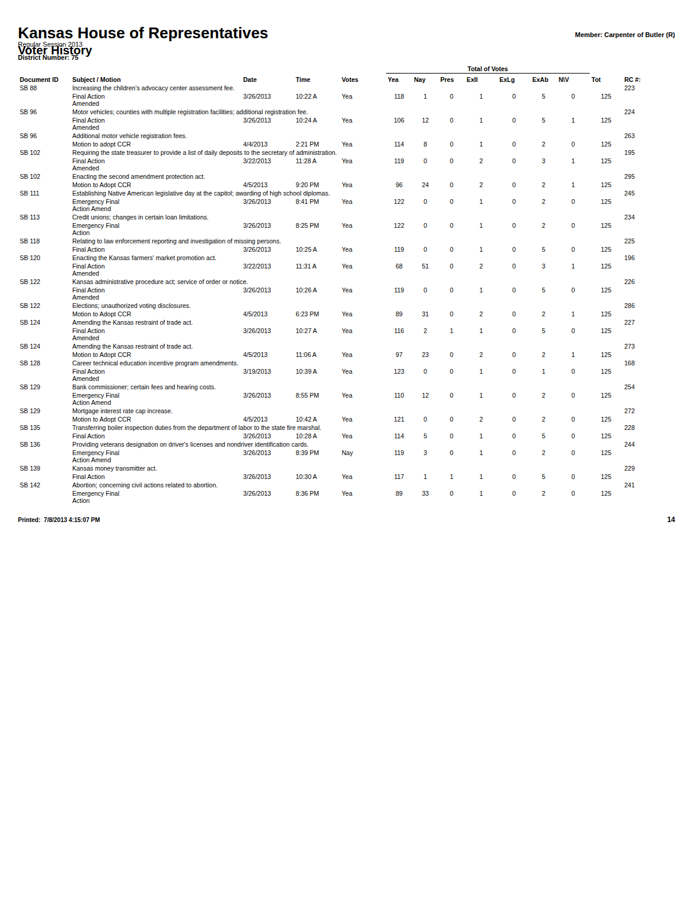Kansas House of Representatives
Voter History
Member: Carpenter of Butler (R)
Regular Session 2013
District Number: 75
| | Total of Votes | |
| Document ID | Subject / Motion | Date | Time | Votes | Yea | Nay | Pres | ExII | ExLg | ExAb | N\V | Tot | RC #: |
| SB 88 | Increasing the children's advocacy center assessment fee. | 223 |
| | Final Action Amended | 3/26/2013 | 10:22 A | Yea | 118 | 1 | 0 | 1 | 0 | 5 | 0 | 125 | |
| SB 96 | Motor vehicles; counties with multiple registration facilities; additional registration fee. | 224 |
| | Final Action Amended | 3/26/2013 | 10:24 A | Yea | 106 | 12 | 0 | 1 | 0 | 5 | 1 | 125 | |
| SB 96 | Additional motor vehicle registration fees. | 263 |
| | Motion to adopt CCR | 4/4/2013 | 2:21 PM | Yea | 114 | 8 | 0 | 1 | 0 | 2 | 0 | 125 | |
| SB 102 | Requiring the state treasurer to provide a list of daily deposits to the secretary of administration. | 195 |
| | Final Action Amended | 3/22/2013 | 11:28 A | Yea | 119 | 0 | 0 | 2 | 0 | 3 | 1 | 125 | |
| SB 102 | Enacting the second amendment protection act. | 295 |
| | Motion to Adopt CCR | 4/5/2013 | 9:20 PM | Yea | 96 | 24 | 0 | 2 | 0 | 2 | 1 | 125 | |
| SB 111 | Establishing Native American legislative day at the capitol; awarding of high school diplomas. | 245 |
| | Emergency Final Action Amend | 3/26/2013 | 8:41 PM | Yea | 122 | 0 | 0 | 1 | 0 | 2 | 0 | 125 | |
| SB 113 | Credit unions; changes in certain loan limitations. | 234 |
| | Emergency Final Action | 3/26/2013 | 8:25 PM | Yea | 122 | 0 | 0 | 1 | 0 | 2 | 0 | 125 | |
| SB 118 | Relating to law enforcement reporting and investigation of missing persons. | 225 |
| | Final Action | 3/26/2013 | 10:25 A | Yea | 119 | 0 | 0 | 1 | 0 | 5 | 0 | 125 | |
| SB 120 | Enacting the Kansas farmers' market promotion act. | 196 |
| | Final Action Amended | 3/22/2013 | 11:31 A | Yea | 68 | 51 | 0 | 2 | 0 | 3 | 1 | 125 | |
| SB 122 | Kansas administrative procedure act; service of order or notice. | 226 |
| | Final Action Amended | 3/26/2013 | 10:26 A | Yea | 119 | 0 | 0 | 1 | 0 | 5 | 0 | 125 | |
| SB 122 | Elections; unauthorized voting disclosures. | 286 |
| | Motion to Adopt CCR | 4/5/2013 | 6:23 PM | Yea | 89 | 31 | 0 | 2 | 0 | 2 | 1 | 125 | |
| SB 124 | Amending the Kansas restraint of trade act. | 227 |
| | Final Action Amended | 3/26/2013 | 10:27 A | Yea | 116 | 2 | 1 | 1 | 0 | 5 | 0 | 125 | |
| SB 124 | Amending the Kansas restraint of trade act. | 273 |
| | Motion to Adopt CCR | 4/5/2013 | 11:06 A | Yea | 97 | 23 | 0 | 2 | 0 | 2 | 1 | 125 | |
| SB 128 | Career technical education incentive program amendments. | 168 |
| | Final Action Amended | 3/19/2013 | 10:39 A | Yea | 123 | 0 | 0 | 1 | 0 | 1 | 0 | 125 | |
| SB 129 | Bank commissioner; certain fees and hearing costs. | 254 |
| | Emergency Final Action Amend | 3/26/2013 | 8:55 PM | Yea | 110 | 12 | 0 | 1 | 0 | 2 | 0 | 125 | |
| SB 129 | Mortgage interest rate cap increase. | 272 |
| | Motion to Adopt CCR | 4/5/2013 | 10:42 A | Yea | 121 | 0 | 0 | 2 | 0 | 2 | 0 | 125 | |
| SB 135 | Transferring boiler inspection duties from the department of labor to the state fire marshal. | 228 |
| | Final Action | 3/26/2013 | 10:28 A | Yea | 114 | 5 | 0 | 1 | 0 | 5 | 0 | 125 | |
| SB 136 | Providing veterans designation on driver's licenses and nondriver identification cards. | 244 |
| | Emergency Final Action Amend | 3/26/2013 | 8:39 PM | Nay | 119 | 3 | 0 | 1 | 0 | 2 | 0 | 125 | |
| SB 139 | Kansas money transmitter act. | 229 |
| | Final Action | 3/26/2013 | 10:30 A | Yea | 117 | 1 | 1 | 1 | 0 | 5 | 0 | 125 | |
| SB 142 | Abortion; concerning civil actions related to abortion. | 241 |
| | Emergency Final Action | 3/26/2013 | 8:36 PM | Yea | 89 | 33 | 0 | 1 | 0 | 2 | 0 | 125 | |
Printed: 7/8/2013 4:15:07 PM
14